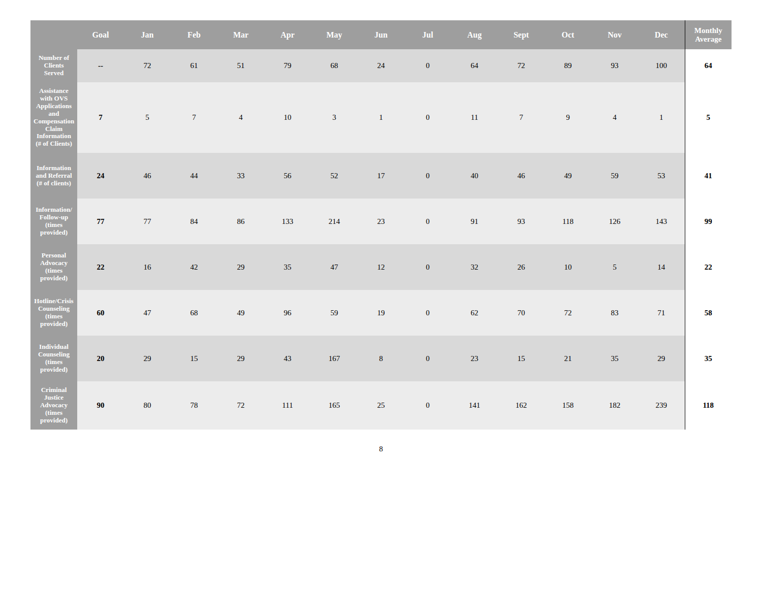| | Goal | Jan | Feb | Mar | Apr | May | Jun | Jul | Aug | Sept | Oct | Nov | Dec | Monthly Average |
| --- | --- | --- | --- | --- | --- | --- | --- | --- | --- | --- | --- | --- | --- | --- |
| Number of Clients Served | -- | 72 | 61 | 51 | 79 | 68 | 24 | 0 | 64 | 72 | 89 | 93 | 100 | 64 |
| Assistance with OVS Applications and Compensation Claim Information (# of Clients) | 7 | 5 | 7 | 4 | 10 | 3 | 1 | 0 | 11 | 7 | 9 | 4 | 1 | 5 |
| Information and Referral (# of clients) | 24 | 46 | 44 | 33 | 56 | 52 | 17 | 0 | 40 | 46 | 49 | 59 | 53 | 41 |
| Information/ Follow-up (times provided) | 77 | 77 | 84 | 86 | 133 | 214 | 23 | 0 | 91 | 93 | 118 | 126 | 143 | 99 |
| Personal Advocacy (times provided) | 22 | 16 | 42 | 29 | 35 | 47 | 12 | 0 | 32 | 26 | 10 | 5 | 14 | 22 |
| Hotline/Crisis Counseling (times provided) | 60 | 47 | 68 | 49 | 96 | 59 | 19 | 0 | 62 | 70 | 72 | 83 | 71 | 58 |
| Individual Counseling (times provided) | 20 | 29 | 15 | 29 | 43 | 167 | 8 | 0 | 23 | 15 | 21 | 35 | 29 | 35 |
| Criminal Justice Advocacy (times provided) | 90 | 80 | 78 | 72 | 111 | 165 | 25 | 0 | 141 | 162 | 158 | 182 | 239 | 118 |
8